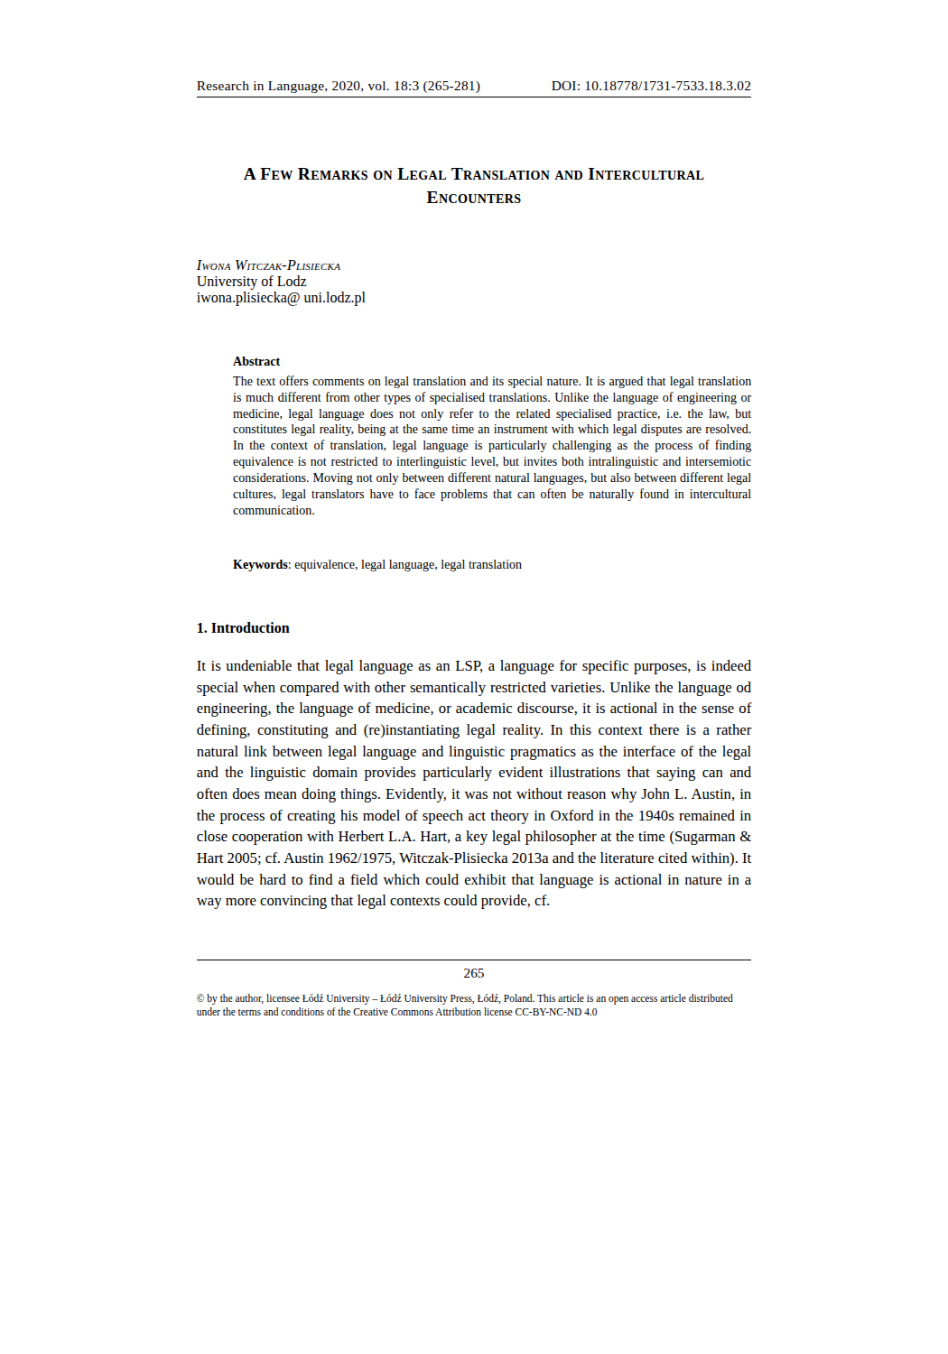Research in Language, 2020, vol. 18:3 (265-281) DOI: 10.18778/1731-7533.18.3.02
A Few Remarks on Legal Translation and Intercultural Encounters
Iwona Witczak-Plisiecka
University of Lodz
iwona.plisiecka@ uni.lodz.pl
Abstract
The text offers comments on legal translation and its special nature. It is argued that legal translation is much different from other types of specialised translations. Unlike the language of engineering or medicine, legal language does not only refer to the related specialised practice, i.e. the law, but constitutes legal reality, being at the same time an instrument with which legal disputes are resolved. In the context of translation, legal language is particularly challenging as the process of finding equivalence is not restricted to interlinguistic level, but invites both intralinguistic and intersemiotic considerations. Moving not only between different natural languages, but also between different legal cultures, legal translators have to face problems that can often be naturally found in intercultural communication.
Keywords: equivalence, legal language, legal translation
1. Introduction
It is undeniable that legal language as an LSP, a language for specific purposes, is indeed special when compared with other semantically restricted varieties. Unlike the language od engineering, the language of medicine, or academic discourse, it is actional in the sense of defining, constituting and (re)instantiating legal reality. In this context there is a rather natural link between legal language and linguistic pragmatics as the interface of the legal and the linguistic domain provides particularly evident illustrations that saying can and often does mean doing things. Evidently, it was not without reason why John L. Austin, in the process of creating his model of speech act theory in Oxford in the 1940s remained in close cooperation with Herbert L.A. Hart, a key legal philosopher at the time (Sugarman & Hart 2005; cf. Austin 1962/1975, Witczak-Plisiecka 2013a and the literature cited within). It would be hard to find a field which could exhibit that language is actional in nature in a way more convincing that legal contexts could provide, cf.
265
© by the author, licensee Łódź University – Łódź University Press, Łódź, Poland. This article is an open access article distributed under the terms and conditions of the Creative Commons Attribution license CC-BY-NC-ND 4.0